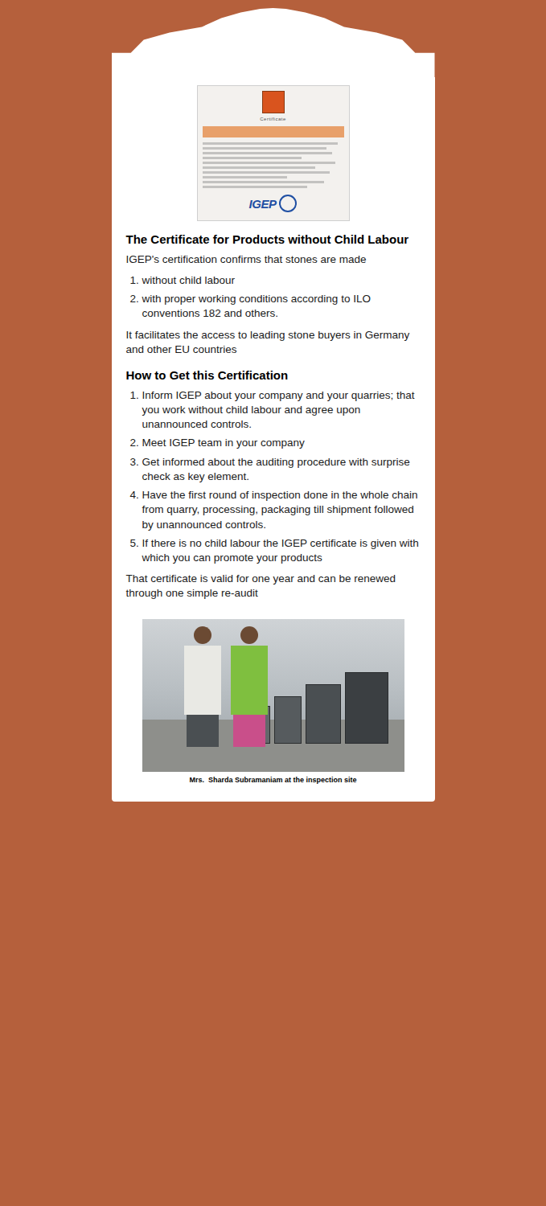Certificate
IGEP
The Certificate for Products without Child Labour
IGEP's certification confirms that stones are made
without child labour
with proper working conditions according to ILO conventions 182 and others.
It facilitates the access to leading stone buyers in Germany and other EU countries
How to Get this Certification
Inform IGEP about your company and your quarries; that you work without child labour and agree upon unannounced controls.
Meet IGEP team in your company
Get informed about the auditing procedure with surprise check as key element.
Have the first round of inspection done in the whole chain from quarry, processing, packaging till shipment followed by unannounced controls.
If there is no child labour the IGEP certificate is given with which you can promote your products
That certificate is valid for one year and can be renewed through one simple re-audit
Mrs. Sharda Subramaniam at the inspection site